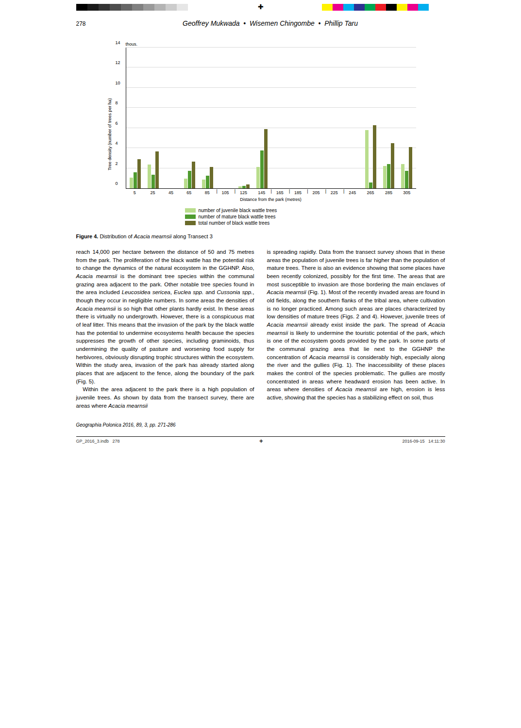✚
278
Geoffrey Mukwada • Wisemen Chingombe • Phillip Taru
Tree density (number of trees per ha)
thous.
14
12
10
8
6
4
2
0
5
25
45
65
85
|105
|125
145
|165
|185
|205
|225
|245
265
285
305
Distance from the park (metres)
number of juvenile black wattle trees
number of mature black wattle trees
total number of black wattle trees
Figure 4. Distribution of Acacia mearnsii along Transect 3
reach 14,000 per hectare between the distance of 50 and 75 metres from the park. The proliferation of the black wattle has the potential risk to change the dynamics of the natural ecosystem in the GGHNP. Also, Acacia mearnsii is the dominant tree species within the communal grazing area adjacent to the park. Other notable tree species found in the area included Leucosidea sericea, Euclea spp. and Cussonia spp., though they occur in negligible numbers. In some areas the densities of Acacia mearnsii is so high that other plants hardly exist. In these areas there is virtually no undergrowth. However, there is a conspicuous mat of leaf litter. This means that the invasion of the park by the black wattle has the potential to undermine ecosystems health because the species suppresses the growth of other species, including graminoids, thus undermining the quality of pasture and worsening food supply for herbivores, obviously disrupting trophic structures within the ecosystem. Within the study area, invasion of the park has already started along places that are adjacent to the fence, along the boundary of the park (Fig. 5).
Within the area adjacent to the park there is a high population of juvenile trees. As shown by data from the transect survey, there are areas where Acacia mearnsii
is spreading rapidly. Data from the transect survey shows that in these areas the population of juvenile trees is far higher than the population of mature trees. There is also an evidence showing that some places have been recently colonized, possibly for the first time. The areas that are most susceptible to invasion are those bordering the main enclaves of Acacia mearnsii (Fig. 1). Most of the recently invaded areas are found in old fields, along the southern flanks of the tribal area, where cultivation is no longer practiced. Among such areas are places characterized by low densities of mature trees (Figs. 2 and 4). However, juvenile trees of Acacia mearnsii already exist inside the park. The spread of Acacia mearnsii is likely to undermine the touristic potential of the park, which is one of the ecosystem goods provided by the park. In some parts of the communal grazing area that lie next to the GGHNP the concentration of Acacia mearnsii is considerably high, especially along the river and the gullies (Fig. 1). The inaccessibility of these places makes the control of the species problematic. The gullies are mostly concentrated in areas where headward erosion has been active. In areas where densities of Acacia mearnsii are high, erosion is less active, showing that the species has a stabilizing effect on soil, thus
Geographia Polonica 2016, 89, 3, pp. 271-286
GP_2016_3.indb 278
✚
2016-09-15 14:11:30